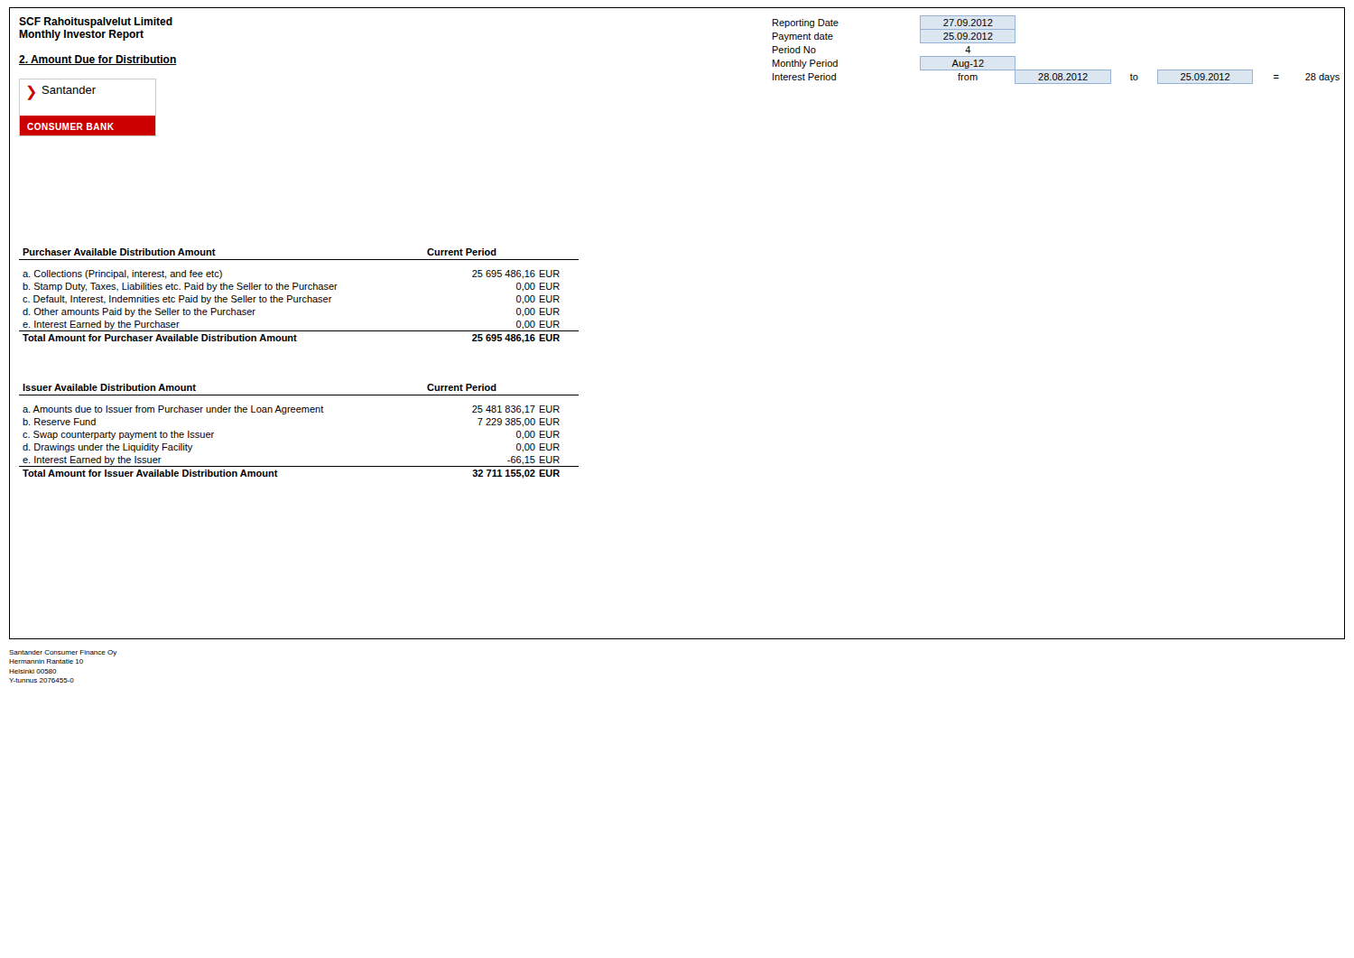SCF Rahoituspalvelut Limited
Monthly Investor Report
2. Amount Due for Distribution
❯ Santander
CONSUMER BANK
| Reporting Date | 27.09.2012 | | | | |
| Payment date | 25.09.2012 | | | | |
| Period No | 4 | | | | |
| Monthly Period | Aug-12 | | | | |
| Interest Period | from | 28.08.2012 | to | 25.09.2012 | = | 28 days |
| Purchaser Available Distribution Amount | Current Period |
| --- | --- |
| a. Collections (Principal, interest, and fee etc) | 25 695 486,16 | EUR |
| b. Stamp Duty, Taxes, Liabilities etc. Paid by the Seller to the Purchaser | 0,00 | EUR |
| c. Default, Interest, Indemnities etc Paid by the Seller to the Purchaser | 0,00 | EUR |
| d. Other amounts Paid by the Seller to the Purchaser | 0,00 | EUR |
| e. Interest Earned by the Purchaser | 0,00 | EUR |
| Total Amount for Purchaser Available Distribution Amount | 25 695 486,16 | EUR |
| Issuer Available Distribution Amount | Current Period |
| --- | --- |
| a. Amounts due to Issuer from Purchaser under the Loan Agreement | 25 481 836,17 | EUR |
| b. Reserve Fund | 7 229 385,00 | EUR |
| c. Swap counterparty payment to the Issuer | 0,00 | EUR |
| d. Drawings under the Liquidity Facility | 0,00 | EUR |
| e. Interest Earned by the Issuer | -66,15 | EUR |
| Total Amount for Issuer Available Distribution Amount | 32 711 155,02 | EUR |
Santander Consumer Finance Oy
Hermannin Rantatie 10
Helsinki 00580
Y-tunnus 2076455-0